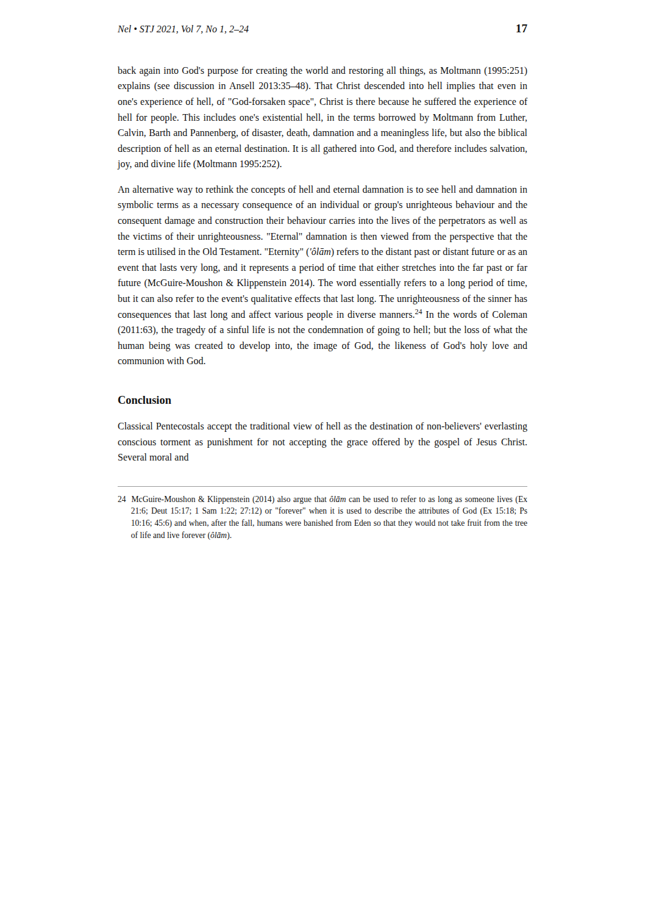Nel • STJ 2021, Vol 7, No 1, 2–24 17
back again into God's purpose for creating the world and restoring all things, as Moltmann (1995:251) explains (see discussion in Ansell 2013:35–48). That Christ descended into hell implies that even in one's experience of hell, of "God-forsaken space", Christ is there because he suffered the experience of hell for people. This includes one's existential hell, in the terms borrowed by Moltmann from Luther, Calvin, Barth and Pannenberg, of disaster, death, damnation and a meaningless life, but also the biblical description of hell as an eternal destination. It is all gathered into God, and therefore includes salvation, joy, and divine life (Moltmann 1995:252).
An alternative way to rethink the concepts of hell and eternal damnation is to see hell and damnation in symbolic terms as a necessary consequence of an individual or group's unrighteous behaviour and the consequent damage and construction their behaviour carries into the lives of the perpetrators as well as the victims of their unrighteousness. "Eternal" damnation is then viewed from the perspective that the term is utilised in the Old Testament. "Eternity" ('ôlām) refers to the distant past or distant future or as an event that lasts very long, and it represents a period of time that either stretches into the far past or far future (McGuire-Moushon & Klippenstein 2014). The word essentially refers to a long period of time, but it can also refer to the event's qualitative effects that last long. The unrighteousness of the sinner has consequences that last long and affect various people in diverse manners.24 In the words of Coleman (2011:63), the tragedy of a sinful life is not the condemnation of going to hell; but the loss of what the human being was created to develop into, the image of God, the likeness of God's holy love and communion with God.
Conclusion
Classical Pentecostals accept the traditional view of hell as the destination of non-believers' everlasting conscious torment as punishment for not accepting the grace offered by the gospel of Jesus Christ. Several moral and
24 McGuire-Moushon & Klippenstein (2014) also argue that ôlām can be used to refer to as long as someone lives (Ex 21:6; Deut 15:17; 1 Sam 1:22; 27:12) or "forever" when it is used to describe the attributes of God (Ex 15:18; Ps 10:16; 45:6) and when, after the fall, humans were banished from Eden so that they would not take fruit from the tree of life and live forever (ôlām).